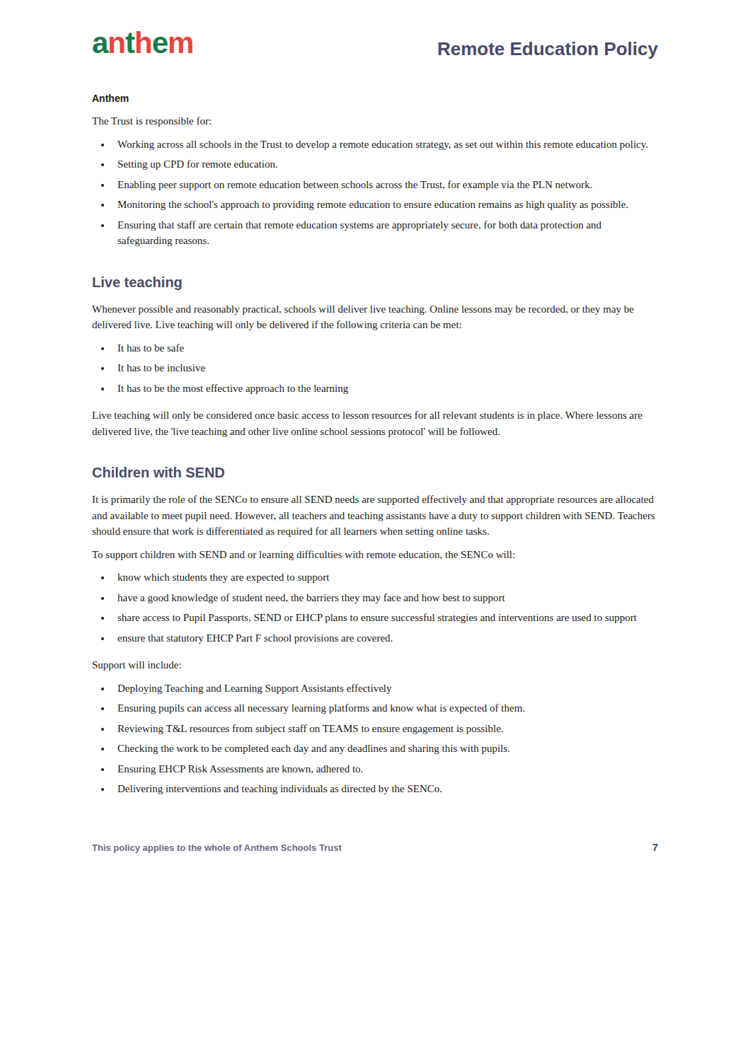anthem
Remote Education Policy
Anthem
The Trust is responsible for:
Working across all schools in the Trust to develop a remote education strategy, as set out within this remote education policy.
Setting up CPD for remote education.
Enabling peer support on remote education between schools across the Trust, for example via the PLN network.
Monitoring the school's approach to providing remote education to ensure education remains as high quality as possible.
Ensuring that staff are certain that remote education systems are appropriately secure, for both data protection and safeguarding reasons.
Live teaching
Whenever possible and reasonably practical, schools will deliver live teaching. Online lessons may be recorded, or they may be delivered live. Live teaching will only be delivered if the following criteria can be met:
It has to be safe
It has to be inclusive
It has to be the most effective approach to the learning
Live teaching will only be considered once basic access to lesson resources for all relevant students is in place. Where lessons are delivered live, the 'live teaching and other live online school sessions protocol' will be followed.
Children with SEND
It is primarily the role of the SENCo to ensure all SEND needs are supported effectively and that appropriate resources are allocated and available to meet pupil need. However, all teachers and teaching assistants have a duty to support children with SEND. Teachers should ensure that work is differentiated as required for all learners when setting online tasks.
To support children with SEND and or learning difficulties with remote education, the SENCo will:
know which students they are expected to support
have a good knowledge of student need, the barriers they may face and how best to support
share access to Pupil Passports, SEND or EHCP plans to ensure successful strategies and interventions are used to support
ensure that statutory EHCP Part F school provisions are covered.
Support will include:
Deploying Teaching and Learning Support Assistants effectively
Ensuring pupils can access all necessary learning platforms and know what is expected of them.
Reviewing T&L resources from subject staff on TEAMS to ensure engagement is possible.
Checking the work to be completed each day and any deadlines and sharing this with pupils.
Ensuring EHCP Risk Assessments are known, adhered to.
Delivering interventions and teaching individuals as directed by the SENCo.
This policy applies to the whole of Anthem Schools Trust 7